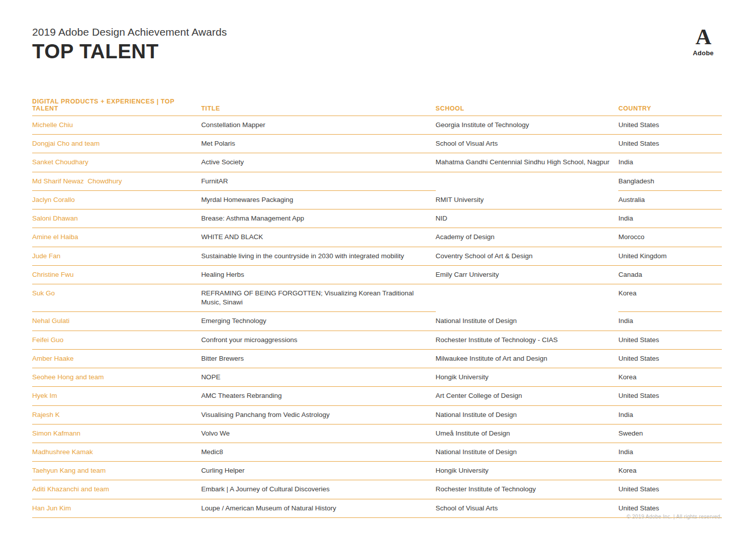2019 Adobe Design Achievement Awards
TOP TALENT
A Adobe
| DIGITAL PRODUCTS + EXPERIENCES / TOP TALENT | TITLE | SCHOOL | COUNTRY |
| --- | --- | --- | --- |
| Michelle Chiu | Constellation Mapper | Georgia Institute of Technology | United States |
| Dongjai Cho and team | Met Polaris | School of Visual Arts | United States |
| Sanket Choudhary | Active Society | Mahatma Gandhi Centennial Sindhu High School, Nagpur | India |
| Md Sharif Newaz Chowdhury | FurnitAR | | Bangladesh |
| Jaclyn Corallo | Myrdal Homewares Packaging | RMIT University | Australia |
| Saloni Dhawan | Brease: Asthma Management App | NID | India |
| Amine el Haiba | WHITE AND BLACK | Academy of Design | Morocco |
| Jude Fan | Sustainable living in the countryside in 2030 with integrated mobility | Coventry School of Art & Design | United Kingdom |
| Christine Fwu | Healing Herbs | Emily Carr University | Canada |
| Suk Go | REFRAMING OF BEING FORGOTTEN; Visualizing Korean Traditional Music, Sinawi | | Korea |
| Nehal Gulati | Emerging Technology | National Institute of Design | India |
| Feifei Guo | Confront your microaggressions | Rochester Institute of Technology - CIAS | United States |
| Amber Haake | Bitter Brewers | Milwaukee Institute of Art and Design | United States |
| Seohee Hong and team | NOPE | Hongik University | Korea |
| Hyek Im | AMC Theaters Rebranding | Art Center College of Design | United States |
| Rajesh K | Visualising Panchang from Vedic Astrology | National Institute of Design | India |
| Simon Kafmann | Volvo We | Umeå Institute of Design | Sweden |
| Madhushree Kamak | Medic8 | National Institute of Design | India |
| Taehyun Kang and team | Curling Helper | Hongik University | Korea |
| Aditi Khazanchi and team | Embark / A Journey of Cultural Discoveries | Rochester Institute of Technology | United States |
| Han Jun Kim | Loupe / American Museum of Natural History | School of Visual Arts | United States |
© 2019 Adobe Inc. | All rights reserved.